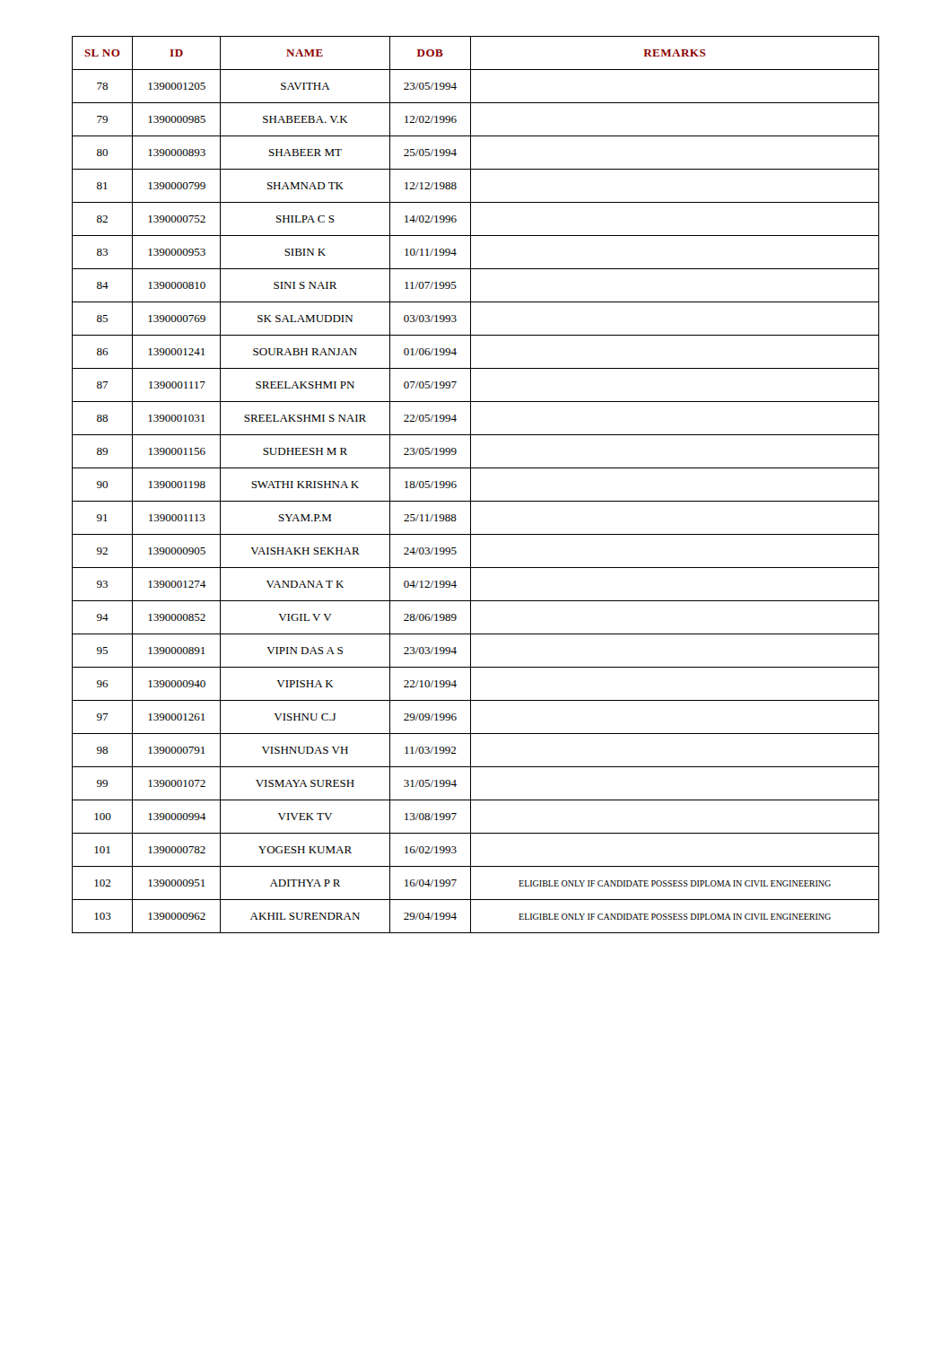| SL NO | ID | NAME | DOB | REMARKS |
| --- | --- | --- | --- | --- |
| 78 | 1390001205 | SAVITHA | 23/05/1994 | |
| 79 | 1390000985 | SHABEEBA. V.K | 12/02/1996 | |
| 80 | 1390000893 | SHABEER MT | 25/05/1994 | |
| 81 | 1390000799 | SHAMNAD TK | 12/12/1988 | |
| 82 | 1390000752 | SHILPA C S | 14/02/1996 | |
| 83 | 1390000953 | SIBIN K | 10/11/1994 | |
| 84 | 1390000810 | SINI S NAIR | 11/07/1995 | |
| 85 | 1390000769 | SK SALAMUDDIN | 03/03/1993 | |
| 86 | 1390001241 | SOURABH RANJAN | 01/06/1994 | |
| 87 | 1390001117 | SREELAKSHMI PN | 07/05/1997 | |
| 88 | 1390001031 | SREELAKSHMI S NAIR | 22/05/1994 | |
| 89 | 1390001156 | SUDHEESH M R | 23/05/1999 | |
| 90 | 1390001198 | SWATHI KRISHNA K | 18/05/1996 | |
| 91 | 1390001113 | SYAM.P.M | 25/11/1988 | |
| 92 | 1390000905 | VAISHAKH SEKHAR | 24/03/1995 | |
| 93 | 1390001274 | VANDANA T K | 04/12/1994 | |
| 94 | 1390000852 | VIGIL V V | 28/06/1989 | |
| 95 | 1390000891 | VIPIN DAS A S | 23/03/1994 | |
| 96 | 1390000940 | VIPISHA K | 22/10/1994 | |
| 97 | 1390001261 | VISHNU C.J | 29/09/1996 | |
| 98 | 1390000791 | VISHNUDAS VH | 11/03/1992 | |
| 99 | 1390001072 | VISMAYA SURESH | 31/05/1994 | |
| 100 | 1390000994 | VIVEK TV | 13/08/1997 | |
| 101 | 1390000782 | YOGESH KUMAR | 16/02/1993 | |
| 102 | 1390000951 | ADITHYA P R | 16/04/1997 | ELIGIBLE ONLY IF CANDIDATE POSSESS DIPLOMA IN CIVIL ENGINEERING |
| 103 | 1390000962 | AKHIL SURENDRAN | 29/04/1994 | ELIGIBLE ONLY IF CANDIDATE POSSESS DIPLOMA IN CIVIL ENGINEERING |